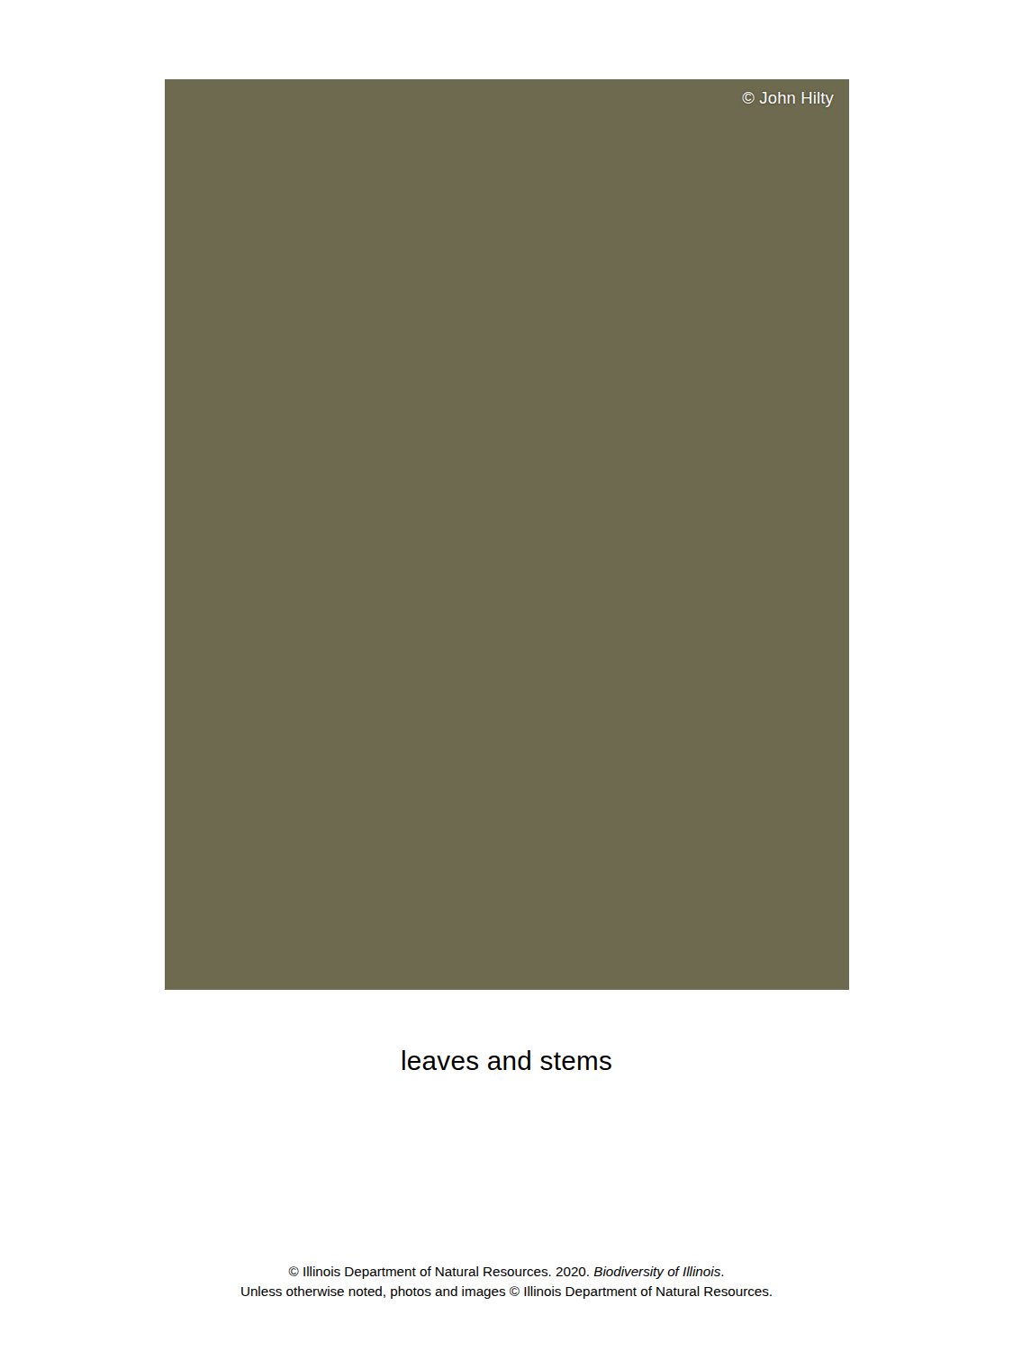© John Hilty
leaves and stems
© Illinois Department of Natural Resources. 2020. Biodiversity of Illinois.
Unless otherwise noted, photos and images © Illinois Department of Natural Resources.